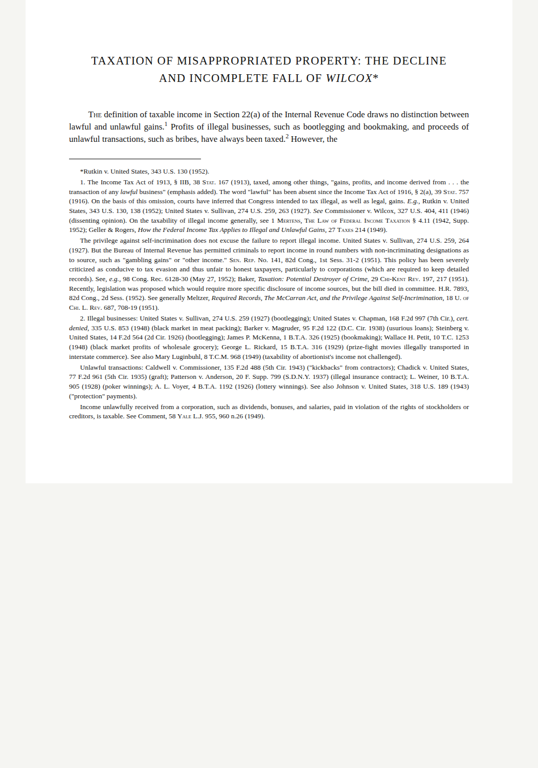Taxation of Misappropriated Property: The Decline
and Incomplete Fall of Wilcox*
The definition of taxable income in Section 22(a) of the Internal Revenue Code draws no distinction between lawful and unlawful gains.1 Profits of illegal businesses, such as bootlegging and bookmaking, and proceeds of unlawful transactions, such as bribes, have always been taxed.2 However, the
*Rutkin v. United States, 343 U.S. 130 (1952).
1. The Income Tax Act of 1913, § IIB, 38 Stat. 167 (1913), taxed, among other things, "gains, profits, and income derived from . . . the transaction of any lawful business" (emphasis added). The word "lawful" has been absent since the Income Tax Act of 1916, § 2(a), 39 Stat. 757 (1916). On the basis of this omission, courts have inferred that Congress intended to tax illegal, as well as legal, gains. E.g., Rutkin v. United States, 343 U.S. 130, 138 (1952); United States v. Sullivan, 274 U.S. 259, 263 (1927). See Commissioner v. Wilcox, 327 U.S. 404, 411 (1946) (dissenting opinion). On the taxability of illegal income generally, see 1 Mertens, The Law of Federal Income Taxation § 4.11 (1942, Supp. 1952); Geller & Rogers, How the Federal Income Tax Applies to Illegal and Unlawful Gains, 27 Taxes 214 (1949).
The privilege against self-incrimination does not excuse the failure to report illegal income. United States v. Sullivan, 274 U.S. 259, 264 (1927). But the Bureau of Internal Revenue has permitted criminals to report income in round numbers with non-incriminating designations as to source, such as "gambling gains" or "other income." Sen. Rep. No. 141, 82d Cong., 1st Sess. 31-2 (1951). This policy has been severely criticized as conducive to tax evasion and thus unfair to honest taxpayers, particularly to corporations (which are required to keep detailed records). See, e.g., 98 Cong. Rec. 6128-30 (May 27, 1952); Baker, Taxation: Potential Destroyer of Crime, 29 Chi-Kent Rev. 197, 217 (1951). Recently, legislation was proposed which would require more specific disclosure of income sources, but the bill died in committee. H.R. 7893, 82d Cong., 2d Sess. (1952). See generally Meltzer, Required Records, The McCarran Act, and the Privilege Against Self-Incrimination, 18 U. of Chi. L. Rev. 687, 708-19 (1951).
2. Illegal businesses: United States v. Sullivan, 274 U.S. 259 (1927) (bootlegging); United States v. Chapman, 168 F.2d 997 (7th Cir.), cert. denied, 335 U.S. 853 (1948) (black market in meat packing); Barker v. Magruder, 95 F.2d 122 (D.C. Cir. 1938) (usurious loans); Steinberg v. United States, 14 F.2d 564 (2d Cir. 1926) (bootlegging); James P. McKenna, 1 B.T.A. 326 (1925) (bookmaking); Wallace H. Petit, 10 T.C. 1253 (1948) (black market profits of wholesale grocery); George L. Rickard, 15 B.T.A. 316 (1929) (prize-fight movies illegally transported in interstate commerce). See also Mary Luginbuhl, 8 T.C.M. 968 (1949) (taxability of abortionist's income not challenged).
Unlawful transactions: Caldwell v. Commissioner, 135 F.2d 488 (5th Cir. 1943) ("kickbacks" from contractors); Chadick v. United States, 77 F.2d 961 (5th Cir. 1935) (graft); Patterson v. Anderson, 20 F. Supp. 799 (S.D.N.Y. 1937) (illegal insurance contract); L. Weiner, 10 B.T.A. 905 (1928) (poker winnings); A. L. Voyer, 4 B.T.A. 1192 (1926) (lottery winnings). See also Johnson v. United States, 318 U.S. 189 (1943) ("protection" payments).
Income unlawfully received from a corporation, such as dividends, bonuses, and salaries, paid in violation of the rights of stockholders or creditors, is taxable. See Comment, 58 Yale L.J. 955, 960 n.26 (1949).